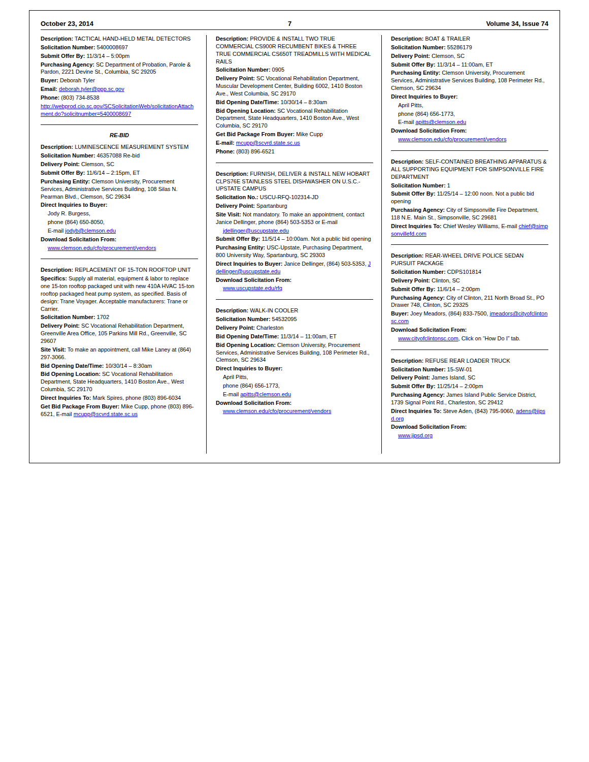October 23, 2014
7
Volume 34, Issue 74
Description: TACTICAL HAND-HELD METAL DETECTORS
Solicitation Number: 5400008697
Submit Offer By: 11/3/14 – 5:00pm
Purchasing Agency: SC Department of Probation, Parole & Pardon, 2221 Devine St., Columbia, SC 29205
Buyer: Deborah Tyler
Email: deborah.tyler@ppp.sc.gov
Phone: (803) 734-8538
http://webprod.cio.sc.gov/SCSolicitationWeb/solicitationAttachment.do?solicitnumber=5400008697
RE-BID
Description: LUMINESCENCE MEASUREMENT SYSTEM
Solicitation Number: 46357088 Re-bid
Delivery Point: Clemson, SC
Submit Offer By: 11/6/14 – 2:15pm, ET
Purchasing Entity: Clemson University, Procurement Services, Administrative Services Building, 108 Silas N. Pearman Blvd., Clemson, SC 29634
Direct Inquiries to Buyer:
Jody R. Burgess,
phone (864) 650-8050,
E-mail jodyb@clemson.edu
Download Solicitation From:
www.clemson.edu/cfo/procurement/vendors
Description: REPLACEMENT OF 15-TON ROOFTOP UNIT
Specifics: Supply all material, equipment & labor to replace one 15-ton rooftop packaged unit with new 410A HVAC 15-ton rooftop packaged heat pump system, as specified. Basis of design: Trane Voyager. Acceptable manufacturers: Trane or Carrier.
Solicitation Number: 1702
Delivery Point: SC Vocational Rehabilitation Department, Greenville Area Office, 105 Parkins Mill Rd., Greenville, SC 29607
Site Visit: To make an appointment, call Mike Laney at (864) 297-3066.
Bid Opening Date/Time: 10/30/14 – 8:30am
Bid Opening Location: SC Vocational Rehabilitation Department, State Headquarters, 1410 Boston Ave., West Columbia, SC 29170
Direct Inquiries To: Mark Spires, phone (803) 896-6034
Get Bid Package From Buyer: Mike Cupp, phone (803) 896-6521, E-mail mcupp@scvrd.state.sc.us
Description: PROVIDE & INSTALL TWO TRUE COMMERCIAL CS900R RECUMBENT BIKES & THREE TRUE COMMERCIAL CS650T TREADMILLS WITH MEDICAL RAILS
Solicitation Number: 0905
Delivery Point: SC Vocational Rehabilitation Department, Muscular Development Center, Building 6002, 1410 Boston Ave., West Columbia, SC 29170
Bid Opening Date/Time: 10/30/14 – 8:30am
Bid Opening Location: SC Vocational Rehabilitation Department, State Headquarters, 1410 Boston Ave., West Columbia, SC 29170
Get Bid Package From Buyer: Mike Cupp
E-mail: mcupp@scvrd.state.sc.us
Phone: (803) 896-6521
Description: FURNISH, DELIVER & INSTALL NEW HOBART CLPS76E STAINLESS STEEL DISHWASHER ON U.S.C.-UPSTATE CAMPUS
Solicitation No.: USCU-RFQ-102314-JD
Delivery Point: Spartanburg
Site Visit: Not mandatory. To make an appointment, contact Janice Dellinger, phone (864) 503-5353 or E-mail
jdellinger@uscupstate.edu
Submit Offer By: 11/5/14 – 10:00am. Not a public bid opening
Purchasing Entity: USC-Upstate, Purchasing Department, 800 University Way, Spartanburg, SC 29303
Direct Inquiries to Buyer: Janice Dellinger, (864) 503-5353, Jdellinger@uscupstate.edu
Download Solicitation From:
www.uscupstate.edu/rfq
Description: WALK-IN COOLER
Solicitation Number: 54532095
Delivery Point: Charleston
Bid Opening Date/Time: 11/3/14 – 11:00am, ET
Bid Opening Location: Clemson University, Procurement Services, Administrative Services Building, 108 Perimeter Rd., Clemson, SC 29634
Direct Inquiries to Buyer:
April Pitts,
phone (864) 656-1773,
E-mail apitts@clemson.edu
Download Solicitation From:
www.clemson.edu/cfo/procurement/vendors
Description: BOAT & TRAILER
Solicitation Number: 55286179
Delivery Point: Clemson, SC
Submit Offer By: 11/3/14 – 11:00am, ET
Purchasing Entity: Clemson University, Procurement Services, Administrative Services Building, 108 Perimeter Rd., Clemson, SC 29634
Direct Inquiries to Buyer:
April Pitts,
phone (864) 656-1773,
E-mail apitts@clemson.edu
Download Solicitation From:
www.clemson.edu/cfo/procurement/vendors
Description: SELF-CONTAINED BREATHING APPARATUS & ALL SUPPORTING EQUIPMENT FOR SIMPSONVILLE FIRE DEPARTMENT
Solicitation Number: 1
Submit Offer By: 11/25/14 – 12:00 noon. Not a public bid opening
Purchasing Agency: City of Simpsonville Fire Department, 118 N.E. Main St., Simpsonville, SC 29681
Direct Inquiries To: Chief Wesley Williams, E-mail chief@simpsonvillefd.com
Description: REAR-WHEEL DRIVE POLICE SEDAN PURSUIT PACKAGE
Solicitation Number: CDPS101814
Delivery Point: Clinton, SC
Submit Offer By: 11/6/14 – 2:00pm
Purchasing Agency: City of Clinton, 211 North Broad St., PO Drawer 748, Clinton, SC 29325
Buyer: Joey Meadors, (864) 833-7500, jmeadors@cityofclintonsc.com
Download Solicitation From:
www.cityofclintonsc.com, Click on “How Do I” tab.
Description: REFUSE REAR LOADER TRUCK
Solicitation Number: 15-SW-01
Delivery Point: James Island, SC
Submit Offer By: 11/25/14 – 2:00pm
Purchasing Agency: James Island Public Service District, 1739 Signal Point Rd., Charleston, SC 29412
Direct Inquiries To: Steve Aden, (843) 795-9060, adens@jipsd.org
Download Solicitation From:
www.jipsd.org